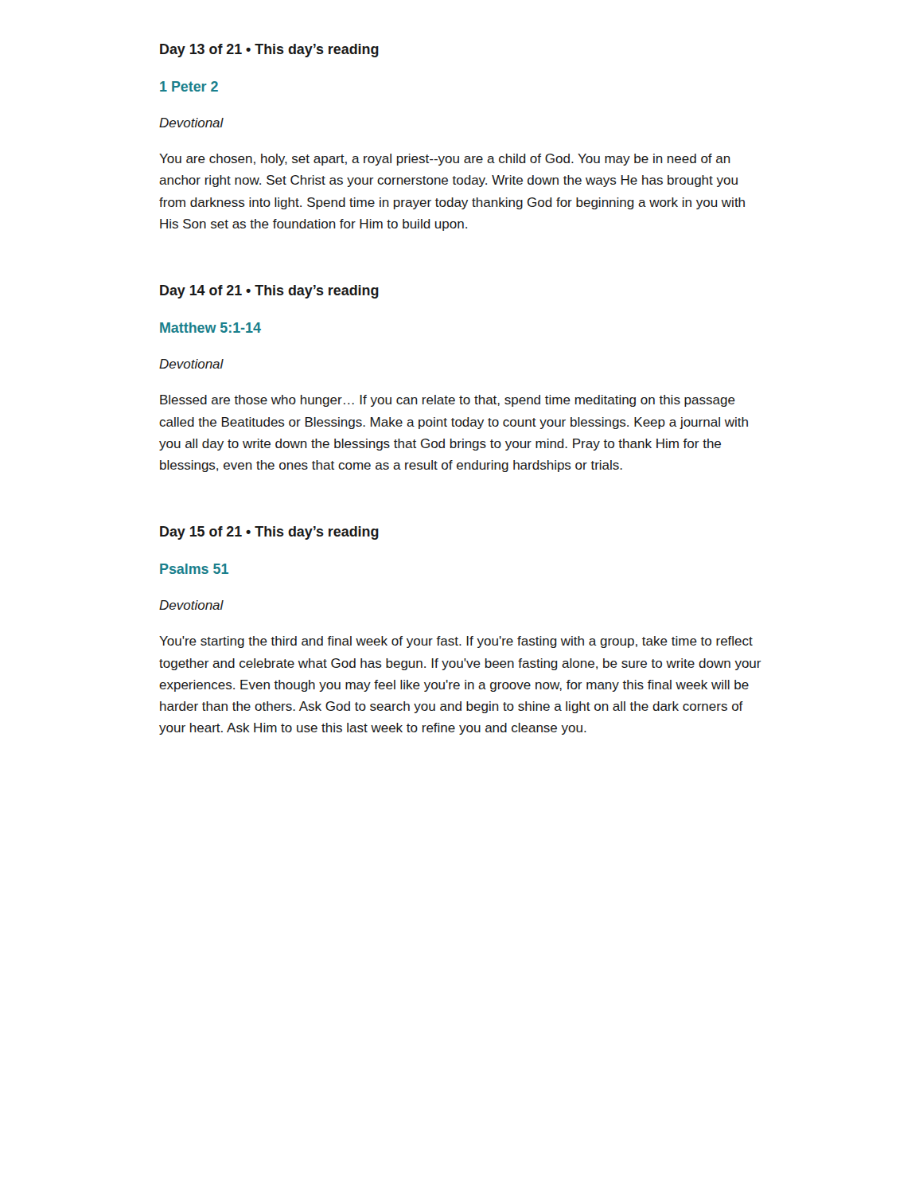Day 13 of 21 • This day’s reading
1 Peter 2
Devotional
You are chosen, holy, set apart, a royal priest--you are a child of God. You may be in need of an anchor right now. Set Christ as your cornerstone today. Write down the ways He has brought you from darkness into light. Spend time in prayer today thanking God for beginning a work in you with His Son set as the foundation for Him to build upon.
Day 14 of 21 • This day’s reading
Matthew 5:1-14
Devotional
Blessed are those who hunger… If you can relate to that, spend time meditating on this passage called the Beatitudes or Blessings. Make a point today to count your blessings. Keep a journal with you all day to write down the blessings that God brings to your mind. Pray to thank Him for the blessings, even the ones that come as a result of enduring hardships or trials.
Day 15 of 21 • This day’s reading
Psalms 51
Devotional
You're starting the third and final week of your fast. If you're fasting with a group, take time to reflect together and celebrate what God has begun. If you've been fasting alone, be sure to write down your experiences. Even though you may feel like you're in a groove now, for many this final week will be harder than the others. Ask God to search you and begin to shine a light on all the dark corners of your heart. Ask Him to use this last week to refine you and cleanse you.